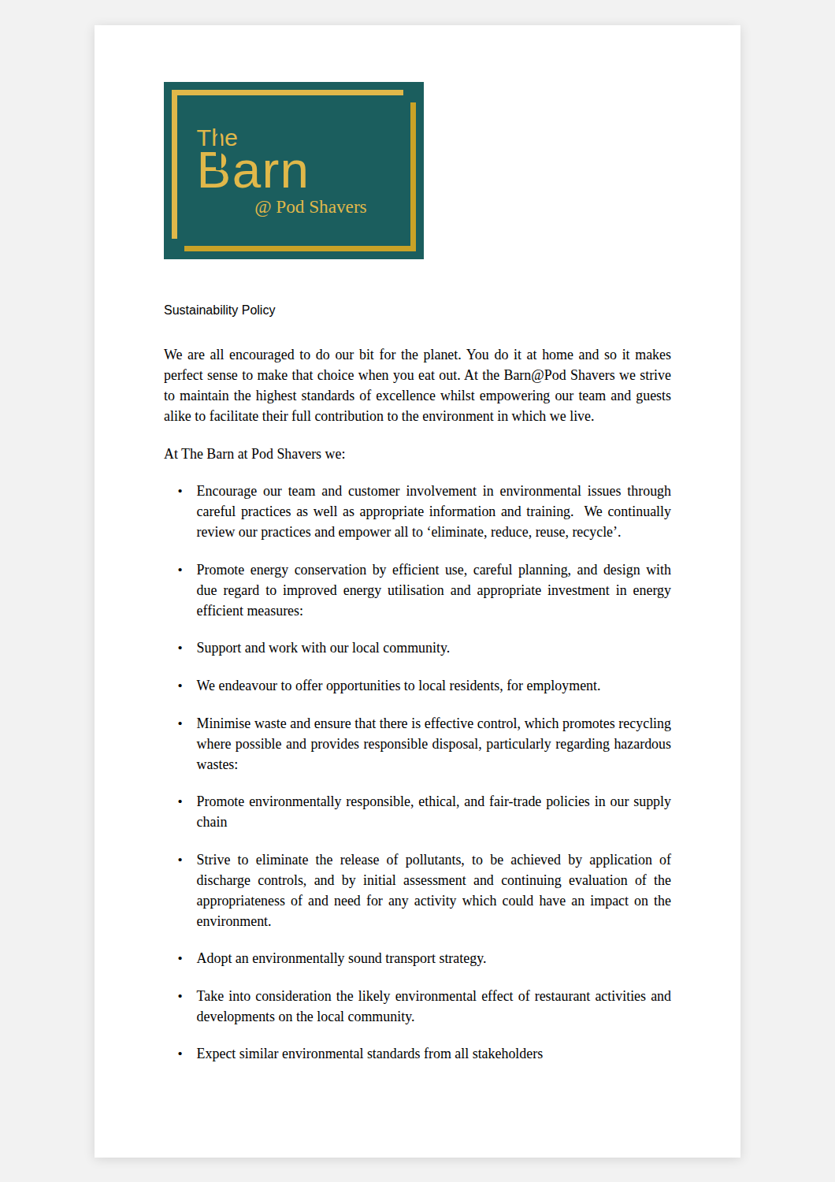The B arn @ Pod Shavers
Sustainability Policy
We are all encouraged to do our bit for the planet. You do it at home and so it makes perfect sense to make that choice when you eat out. At the Barn@Pod Shavers we strive to maintain the highest standards of excellence whilst empowering our team and guests alike to facilitate their full contribution to the environment in which we live.
At The Barn at Pod Shavers we:
Encourage our team and customer involvement in environmental issues through careful practices as well as appropriate information and training. We continually review our practices and empower all to ‘eliminate, reduce, reuse, recycle’.
Promote energy conservation by efficient use, careful planning, and design with due regard to improved energy utilisation and appropriate investment in energy efficient measures:
Support and work with our local community.
We endeavour to offer opportunities to local residents, for employment.
Minimise waste and ensure that there is effective control, which promotes recycling where possible and provides responsible disposal, particularly regarding hazardous wastes:
Promote environmentally responsible, ethical, and fair-trade policies in our supply chain
Strive to eliminate the release of pollutants, to be achieved by application of discharge controls, and by initial assessment and continuing evaluation of the appropriateness of and need for any activity which could have an impact on the environment.
Adopt an environmentally sound transport strategy.
Take into consideration the likely environmental effect of restaurant activities and developments on the local community.
Expect similar environmental standards from all stakeholders